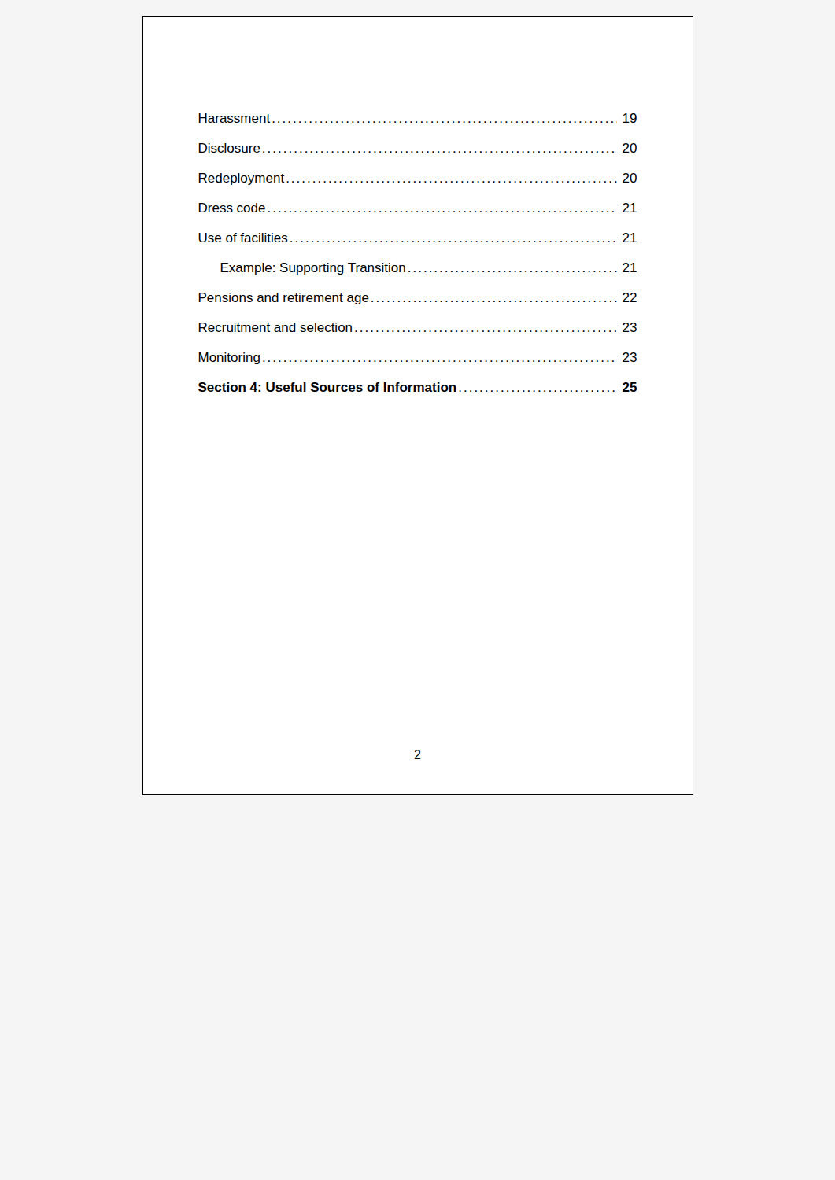Harassment .......................................................................................... 19
Disclosure .............................................................................................. 20
Redeployment ..................................................................................... 20
Dress code ........................................................................................... 21
Use of facilities ..................................................................................... 21
Example: Supporting Transition ....................................................... 21
Pensions and retirement age ................................................................ 22
Recruitment and selection .................................................................... 23
Monitoring .............................................................................................. 23
Section 4: Useful Sources of Information ......................................... 25
2